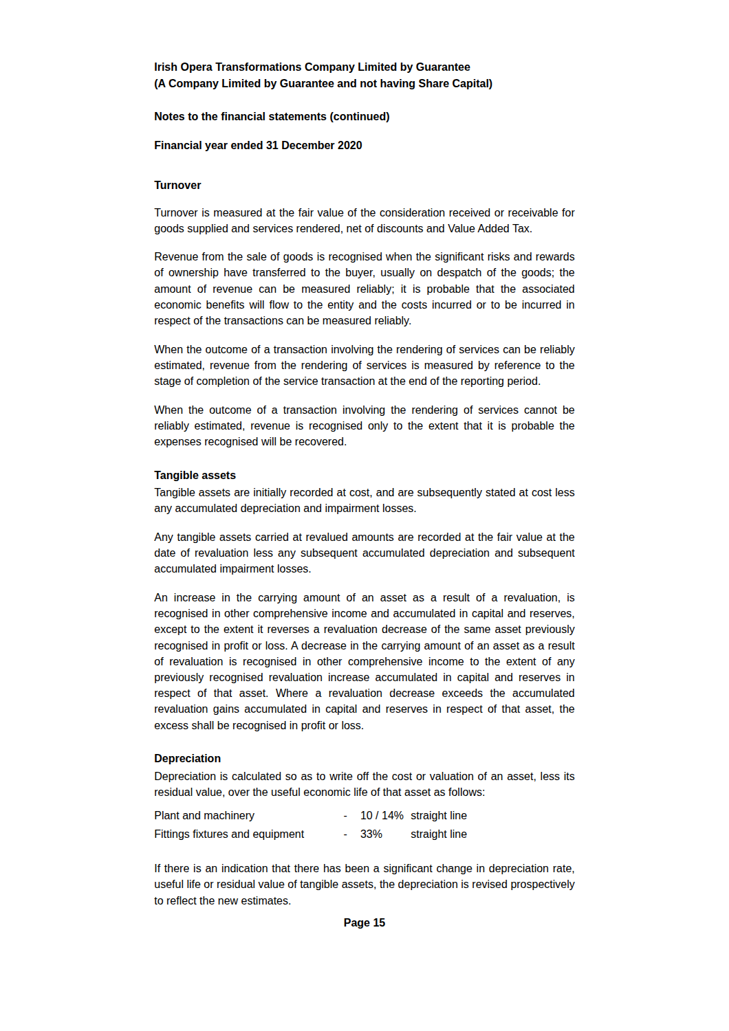Irish Opera Transformations Company Limited by Guarantee
(A Company Limited by Guarantee and not having Share Capital)
Notes to the financial statements (continued)
Financial year ended 31 December 2020
Turnover
Turnover is measured at the fair value of the consideration received or receivable for goods supplied and services rendered, net of discounts and Value Added Tax.
Revenue from the sale of goods is recognised when the significant risks and rewards of ownership have transferred to the buyer, usually on despatch of the goods; the amount of revenue can be measured reliably; it is probable that the associated economic benefits will flow to the entity and the costs incurred or to be incurred in respect of the transactions can be measured reliably.
When the outcome of a transaction involving the rendering of services can be reliably estimated, revenue from the rendering of services is measured by reference to the stage of completion of the service transaction at the end of the reporting period.
When the outcome of a transaction involving the rendering of services cannot be reliably estimated, revenue is recognised only to the extent that it is probable the expenses recognised will be recovered.
Tangible assets
Tangible assets are initially recorded at cost, and are subsequently stated at cost less any accumulated depreciation and impairment losses.
Any tangible assets carried at revalued amounts are recorded at the fair value at the date of revaluation less any subsequent accumulated depreciation and subsequent accumulated impairment losses.
An increase in the carrying amount of an asset as a result of a revaluation, is recognised in other comprehensive income and accumulated in capital and reserves, except to the extent it reverses a revaluation decrease of the same asset previously recognised in profit or loss. A decrease in the carrying amount of an asset as a result of revaluation is recognised in other comprehensive income to the extent of any previously recognised revaluation increase accumulated in capital and reserves in respect of that asset. Where a revaluation decrease exceeds the accumulated revaluation gains accumulated in capital and reserves in respect of that asset, the excess shall be recognised in profit or loss.
Depreciation
Depreciation is calculated so as to write off the cost or valuation of an asset, less its residual value, over the useful economic life of that asset as follows:
| Plant and machinery | - | 10 / 14% | straight line |
| Fittings fixtures and equipment | - | 33% | straight line |
If there is an indication that there has been a significant change in depreciation rate, useful life or residual value of tangible assets, the depreciation is revised prospectively to reflect the new estimates.
Page 15